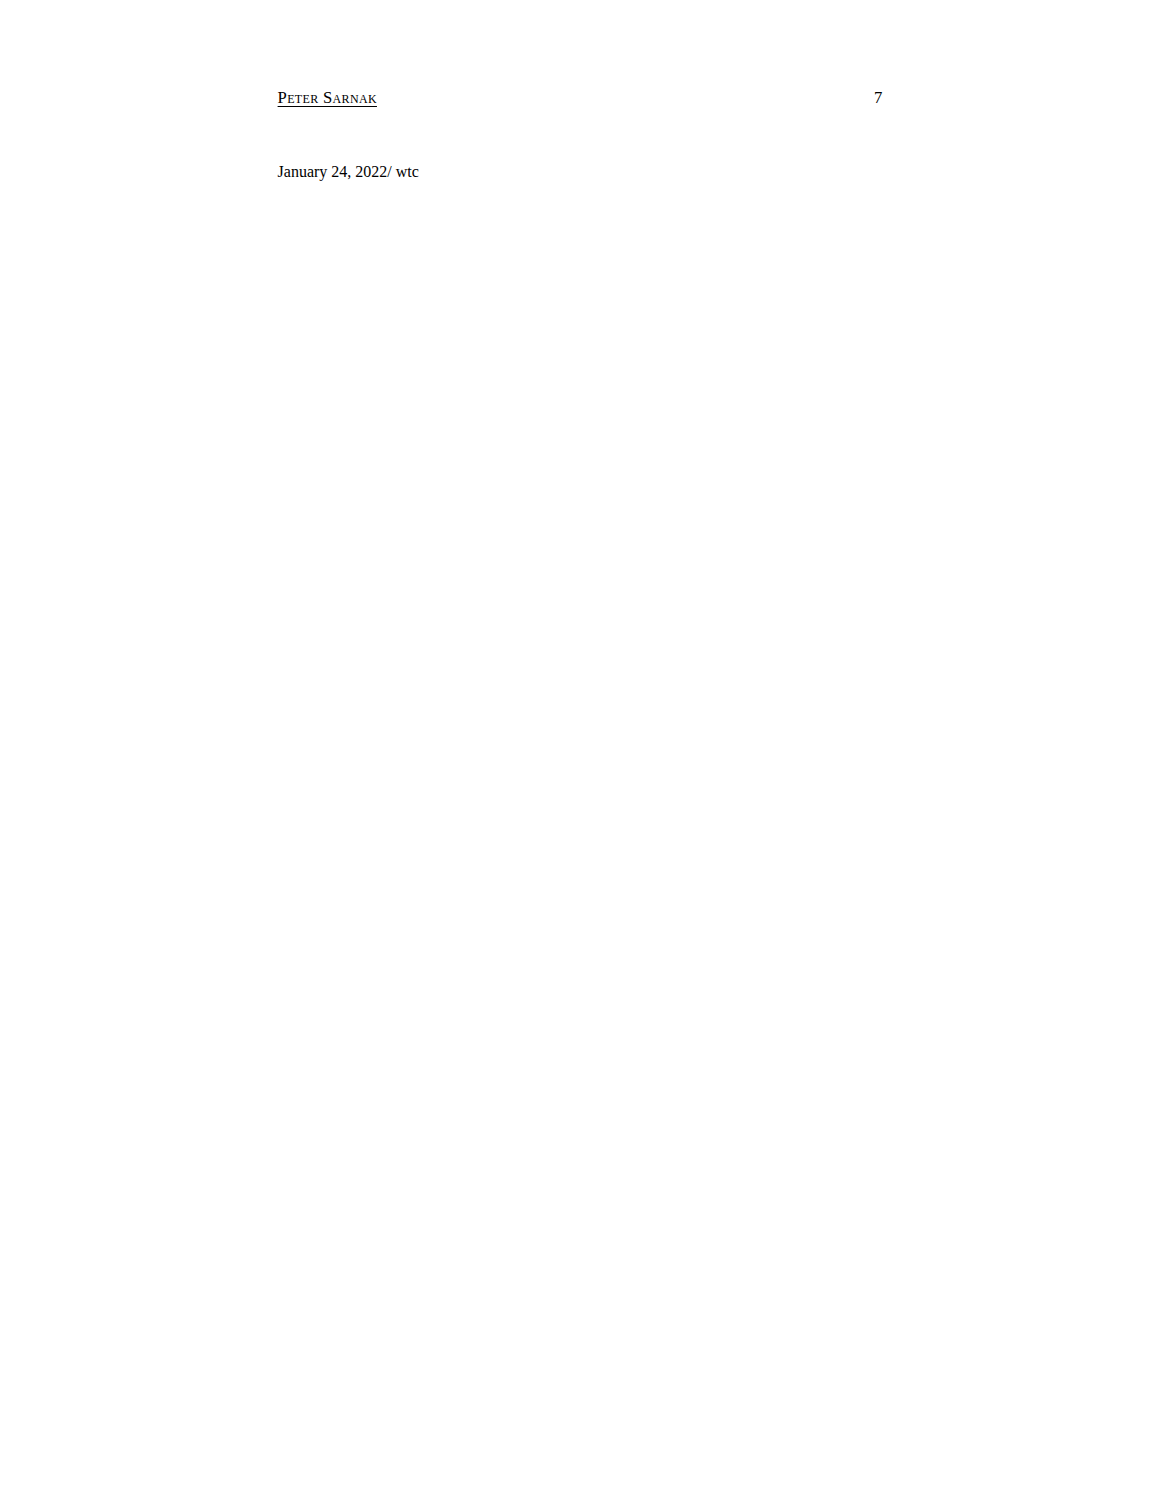Peter Sarnak 7
January 24, 2022/ wtc